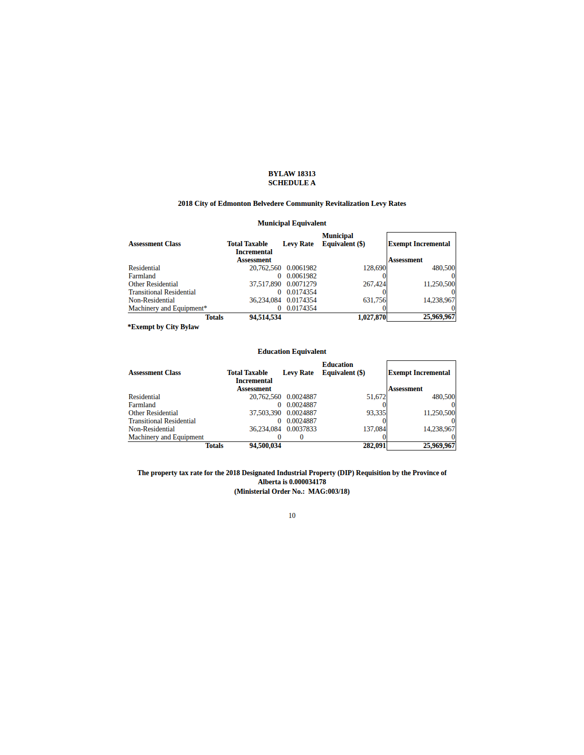BYLAW 18313
SCHEDULE A
2018 City of Edmonton Belvedere Community Revitalization Levy Rates
Municipal Equivalent
| Assessment Class | Total Taxable | Levy Rate | Municipal Equivalent ($) | Exempt Incremental |
| --- | --- | --- | --- | --- |
| | Incremental Assessment | | | Assessment |
| Residential | 20,762,560 | 0.0061982 | 128,690 | 480,500 |
| Farmland | 0 | 0.0061982 | 0 | 0 |
| Other Residential | 37,517,890 | 0.0071279 | 267,424 | 11,250,500 |
| Transitional Residential | 0 | 0.0174354 | 0 | 0 |
| Non-Residential | 36,234,084 | 0.0174354 | 631,756 | 14,238,967 |
| Machinery and Equipment* | 0 | 0.0174354 | 0 | 0 |
| Totals | 94,514,534 | | 1,027,870 | 25,969,967 |
*Exempt by City Bylaw
Education Equivalent
| Assessment Class | Total Taxable | Levy Rate | Education Equivalent ($) | Exempt Incremental |
| --- | --- | --- | --- | --- |
| | Incremental Assessment | | | Assessment |
| Residential | 20,762,560 | 0.0024887 | 51,672 | 480,500 |
| Farmland | 0 | 0.0024887 | 0 | 0 |
| Other Residential | 37,503,390 | 0.0024887 | 93,335 | 11,250,500 |
| Transitional Residential | 0 | 0.0024887 | 0 | 0 |
| Non-Residential | 36,234,084 | 0.0037833 | 137,084 | 14,238,967 |
| Machinery and Equipment | 0 | 0 | 0 | 0 |
| Totals | 94,500,034 | | 282,091 | 25,969,967 |
The property tax rate for the 2018 Designated Industrial Property (DIP) Requisition by the Province of Alberta is 0.000034178
(Ministerial Order No.: MAG:003/18)
10